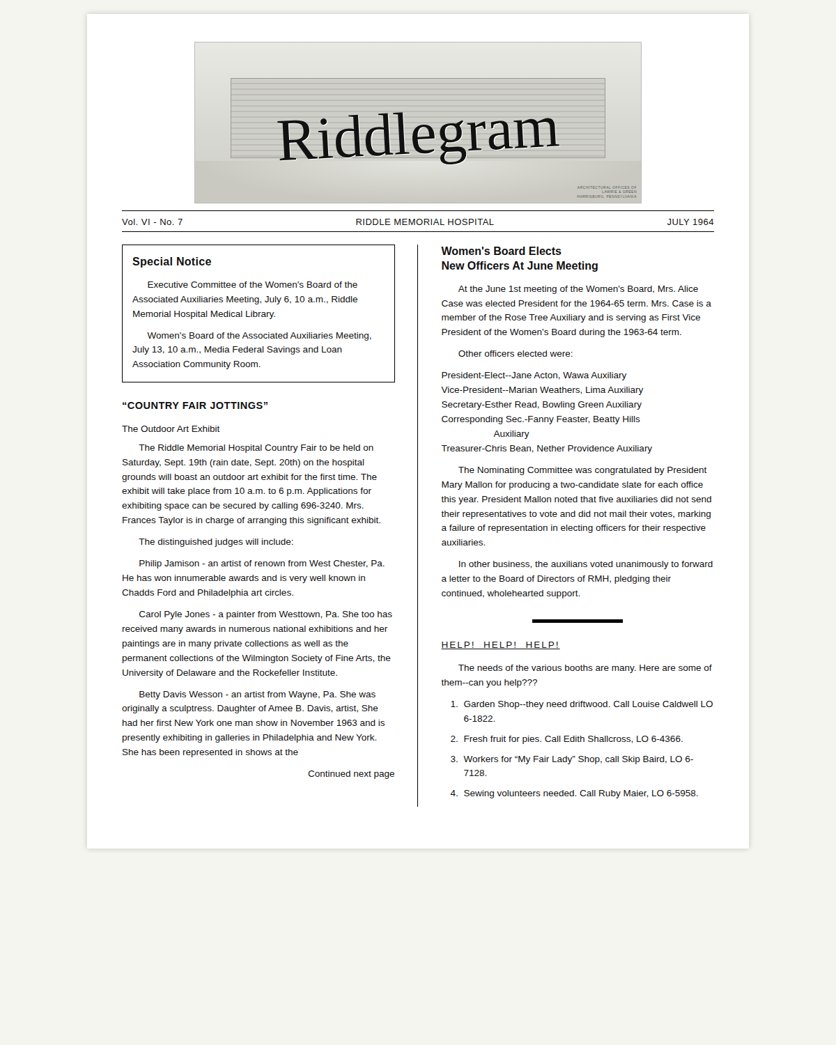Riddlegram
ARCHITECTURAL OFFICES OF
LAWRIE & GREEN
HARRISBURG, PENNSYLVANIA
Vol. VI - No. 7 RIDDLE MEMORIAL HOSPITAL JULY 1964
Special Notice
Executive Committee of the Women's Board of the Associated Auxiliaries Meeting, July 6, 10 a.m., Riddle Memorial Hospital Medical Library.
Women's Board of the Associated Auxiliaries Meeting, July 13, 10 a.m., Media Federal Savings and Loan Association Community Room.
“COUNTRY FAIR JOTTINGS”
The Outdoor Art Exhibit
The Riddle Memorial Hospital Country Fair to be held on Saturday, Sept. 19th (rain date, Sept. 20th) on the hospital grounds will boast an outdoor art exhibit for the first time. The exhibit will take place from 10 a.m. to 6 p.m. Applications for exhibiting space can be secured by calling 696-3240. Mrs. Frances Taylor is in charge of arranging this significant exhibit.
The distinguished judges will include:
Philip Jamison - an artist of renown from West Chester, Pa. He has won innumerable awards and is very well known in Chadds Ford and Philadelphia art circles.
Carol Pyle Jones - a painter from Westtown, Pa. She too has received many awards in numerous national exhibitions and her paintings are in many private collections as well as the permanent collections of the Wilmington Society of Fine Arts, the University of Delaware and the Rockefeller Institute.
Betty Davis Wesson - an artist from Wayne, Pa. She was originally a sculptress. Daughter of Amee B. Davis, artist, She had her first New York one man show in November 1963 and is presently exhibiting in galleries in Philadelphia and New York. She has been represented in shows at the
Continued next page
Women's Board Elects
New Officers At June Meeting
At the June 1st meeting of the Women's Board, Mrs. Alice Case was elected President for the 1964-65 term. Mrs. Case is a member of the Rose Tree Auxiliary and is serving as First Vice President of the Women's Board during the 1963-64 term.
Other officers elected were:
President-Elect--Jane Acton, Wawa Auxiliary
Vice-President--Marian Weathers, Lima Auxiliary
Secretary-Esther Read, Bowling Green Auxiliary
Corresponding Sec.-Fanny Feaster, Beatty Hills
Auxiliary
Treasurer-Chris Bean, Nether Providence Auxiliary
The Nominating Committee was congratulated by President Mary Mallon for producing a two-candidate slate for each office this year. President Mallon noted that five auxiliaries did not send their representatives to vote and did not mail their votes, marking a failure of representation in electing officers for their respective auxiliaries.
In other business, the auxilians voted unanimously to forward a letter to the Board of Directors of RMH, pledging their continued, wholehearted support.
HELP! HELP! HELP!
The needs of the various booths are many. Here are some of them--can you help???
Garden Shop--they need driftwood. Call Louise Caldwell LO 6-1822.
Fresh fruit for pies. Call Edith Shallcross, LO 6-4366.
Workers for “My Fair Lady” Shop, call Skip Baird, LO 6-7128.
Sewing volunteers needed. Call Ruby Maier, LO 6-5958.